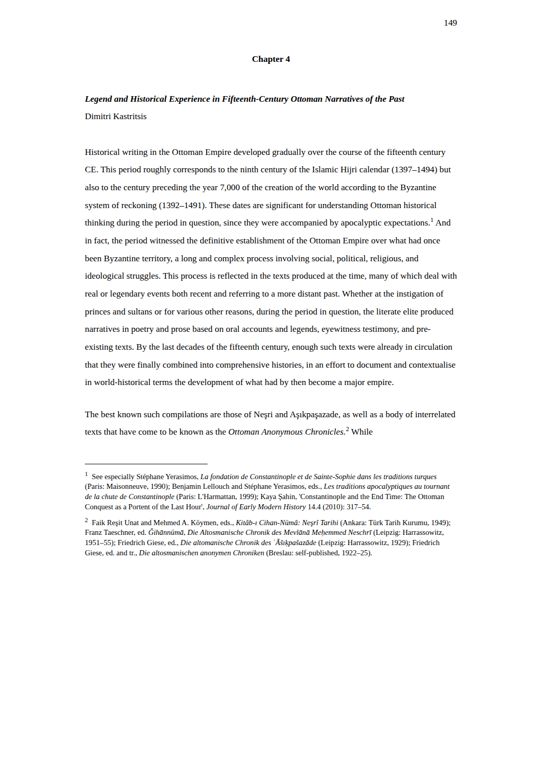149
Chapter 4
Legend and Historical Experience in Fifteenth-Century Ottoman Narratives of the Past
Dimitri Kastritsis
Historical writing in the Ottoman Empire developed gradually over the course of the fifteenth century CE. This period roughly corresponds to the ninth century of the Islamic Hijri calendar (1397–1494) but also to the century preceding the year 7,000 of the creation of the world according to the Byzantine system of reckoning (1392–1491). These dates are significant for understanding Ottoman historical thinking during the period in question, since they were accompanied by apocalyptic expectations.1 And in fact, the period witnessed the definitive establishment of the Ottoman Empire over what had once been Byzantine territory, a long and complex process involving social, political, religious, and ideological struggles. This process is reflected in the texts produced at the time, many of which deal with real or legendary events both recent and referring to a more distant past. Whether at the instigation of princes and sultans or for various other reasons, during the period in question, the literate elite produced narratives in poetry and prose based on oral accounts and legends, eyewitness testimony, and pre-existing texts. By the last decades of the fifteenth century, enough such texts were already in circulation that they were finally combined into comprehensive histories, in an effort to document and contextualise in world-historical terms the development of what had by then become a major empire.
The best known such compilations are those of Neşri and Aşıkpaşazade, as well as a body of interrelated texts that have come to be known as the Ottoman Anonymous Chronicles.2 While
1 See especially Stéphane Yerasimos, La fondation de Constantinople et de Sainte-Sophie dans les traditions turques (Paris: Maisonneuve, 1990); Benjamin Lellouch and Stéphane Yerasimos, eds., Les traditions apocalyptiques au tournant de la chute de Constantinople (Paris: L'Harmattan, 1999); Kaya Şahin, 'Constantinople and the End Time: The Ottoman Conquest as a Portent of the Last Hour', Journal of Early Modern History 14.4 (2010): 317–54.
2 Faik Reşit Unat and Mehmed A. Köymen, eds., Kitâb-ı Cihan-Nümâ: Neşrî Tarihi (Ankara: Türk Tarih Kurumu, 1949); Franz Taeschner, ed. Ǧihānnümā, Die Altosmanische Chronik des Mevlānā Meḥemmed Neschrī (Leipzig: Harrassowitz, 1951–55); Friedrich Giese, ed., Die altomanische Chronik des ʿĀšıḳpašazāde (Leipzig: Harrassowitz, 1929); Friedrich Giese, ed. and tr., Die altosmanischen anonymen Chroniken (Breslau: self-published, 1922–25).